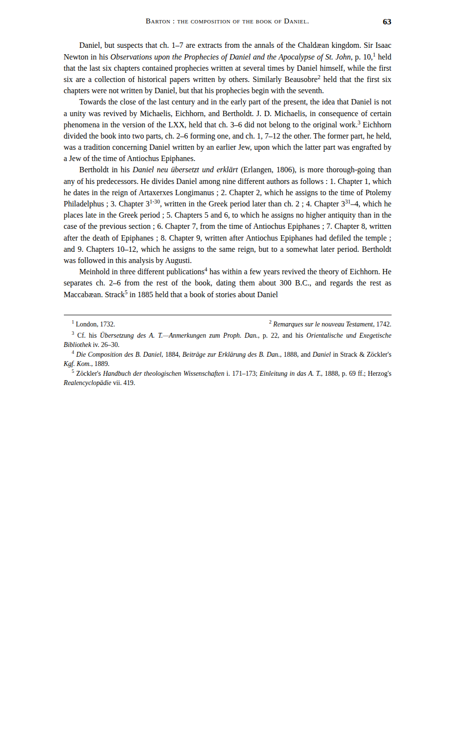Barton : the composition of the book of Daniel. 63
Daniel, but suspects that ch. 1–7 are extracts from the annals of the Chaldæan kingdom. Sir Isaac Newton in his Observations upon the Prophecies of Daniel and the Apocalypse of St. John, p. 10,1 held that the last six chapters contained prophecies written at several times by Daniel himself, while the first six are a collection of historical papers written by others. Similarly Beausobre2 held that the first six chapters were not written by Daniel, but that his prophecies begin with the seventh.
Towards the close of the last century and in the early part of the present, the idea that Daniel is not a unity was revived by Michaelis, Eichhorn, and Bertholdt. J. D. Michaelis, in consequence of certain phenomena in the version of the LXX, held that ch. 3–6 did not belong to the original work.3 Eichhorn divided the book into two parts, ch. 2–6 forming one, and ch. 1, 7–12 the other. The former part, he held, was a tradition concerning Daniel written by an earlier Jew, upon which the latter part was engrafted by a Jew of the time of Antiochus Epiphanes.
Bertholdt in his Daniel neu übersetzt und erklärt (Erlangen, 1806), is more thorough-going than any of his predecessors. He divides Daniel among nine different authors as follows : 1. Chapter 1, which he dates in the reign of Artaxerxes Longimanus ; 2. Chapter 2, which he assigns to the time of Ptolemy Philadelphus ; 3. Chapter 31-30, written in the Greek period later than ch. 2 ; 4. Chapter 331–4, which he places late in the Greek period ; 5. Chapters 5 and 6, to which he assigns no higher antiquity than in the case of the previous section ; 6. Chapter 7, from the time of Antiochus Epiphanes ; 7. Chapter 8, written after the death of Epiphanes ; 8. Chapter 9, written after Antiochus Epiphanes had defiled the temple ; and 9. Chapters 10–12, which he assigns to the same reign, but to a somewhat later period. Bertholdt was followed in this analysis by Augusti.
Meinhold in three different publications4 has within a few years revived the theory of Eichhorn. He separates ch. 2–6 from the rest of the book, dating them about 300 B.C., and regards the rest as Maccabæan. Strack5 in 1885 held that a book of stories about Daniel
1 London, 1732.
2 Remarques sur le nouveau Testament, 1742.
3 Cf. his Übersetzung des A. T.—Anmerkungen zum Proph. Dan., p. 22, and his Orientalische und Exegetische Bibliothek iv. 26–30.
4 Die Composition des B. Daniel, 1884, Beiträge zur Erklärung des B. Dan., 1888, and Daniel in Strack & Zöckler's Kgf. Kom., 1889.
5 Zöckler's Handbuch der theologischen Wissenschaften i. 171–173; Einleitung in das A. T., 1888, p. 69 ff.; Herzog's Realencyclopädie vii. 419.